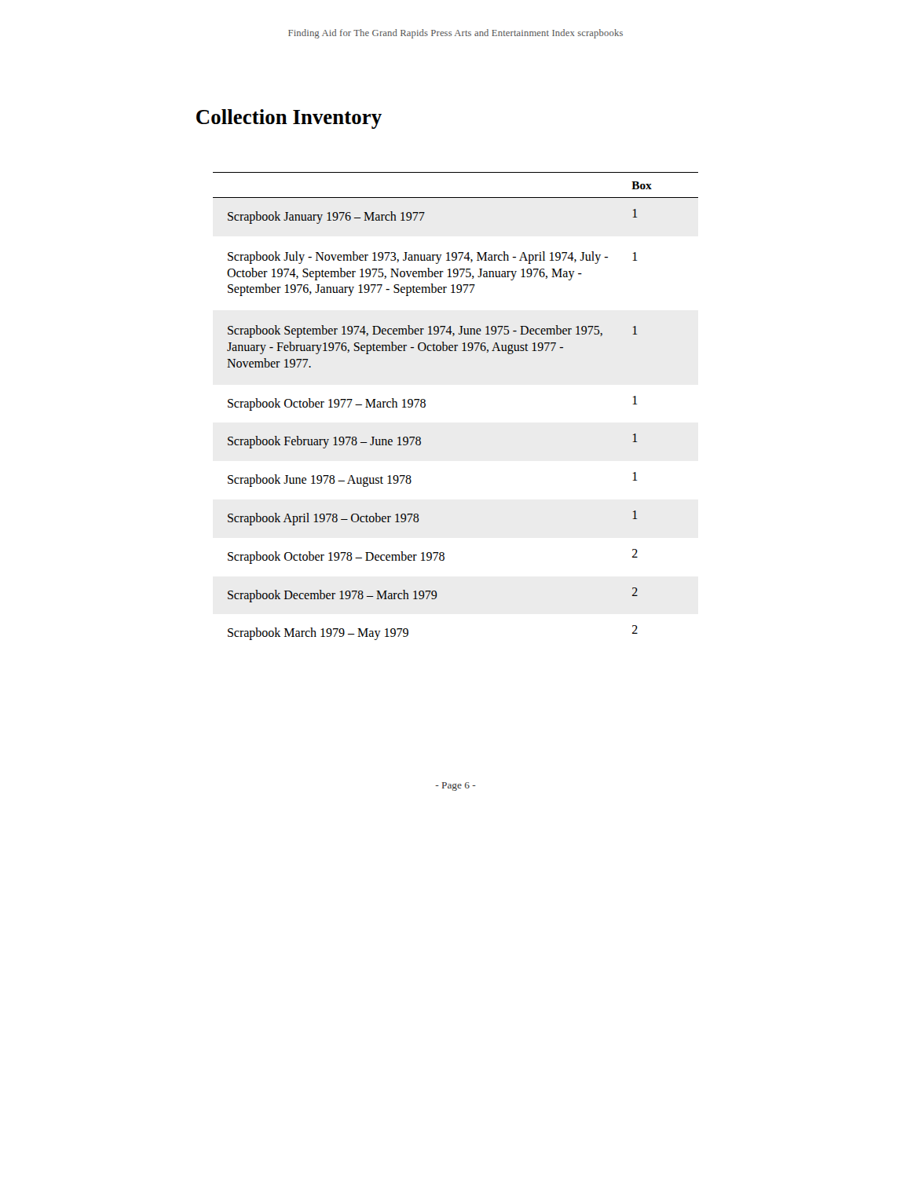Finding Aid for The Grand Rapids Press Arts and Entertainment Index scrapbooks
Collection Inventory
| | Box |
| --- | --- |
| Scrapbook January 1976 – March 1977 | 1 |
| Scrapbook July - November 1973, January 1974, March - April 1974, July - October 1974, September 1975, November 1975, January 1976, May - September 1976, January 1977 - September 1977 | 1 |
| Scrapbook September 1974, December 1974, June 1975 - December 1975, January - February1976, September - October 1976, August 1977 - November 1977. | 1 |
| Scrapbook October 1977 – March 1978 | 1 |
| Scrapbook February 1978 – June 1978 | 1 |
| Scrapbook June 1978 – August 1978 | 1 |
| Scrapbook April 1978 – October 1978 | 1 |
| Scrapbook October 1978 – December 1978 | 2 |
| Scrapbook December 1978 – March 1979 | 2 |
| Scrapbook March 1979 – May 1979 | 2 |
- Page 6 -